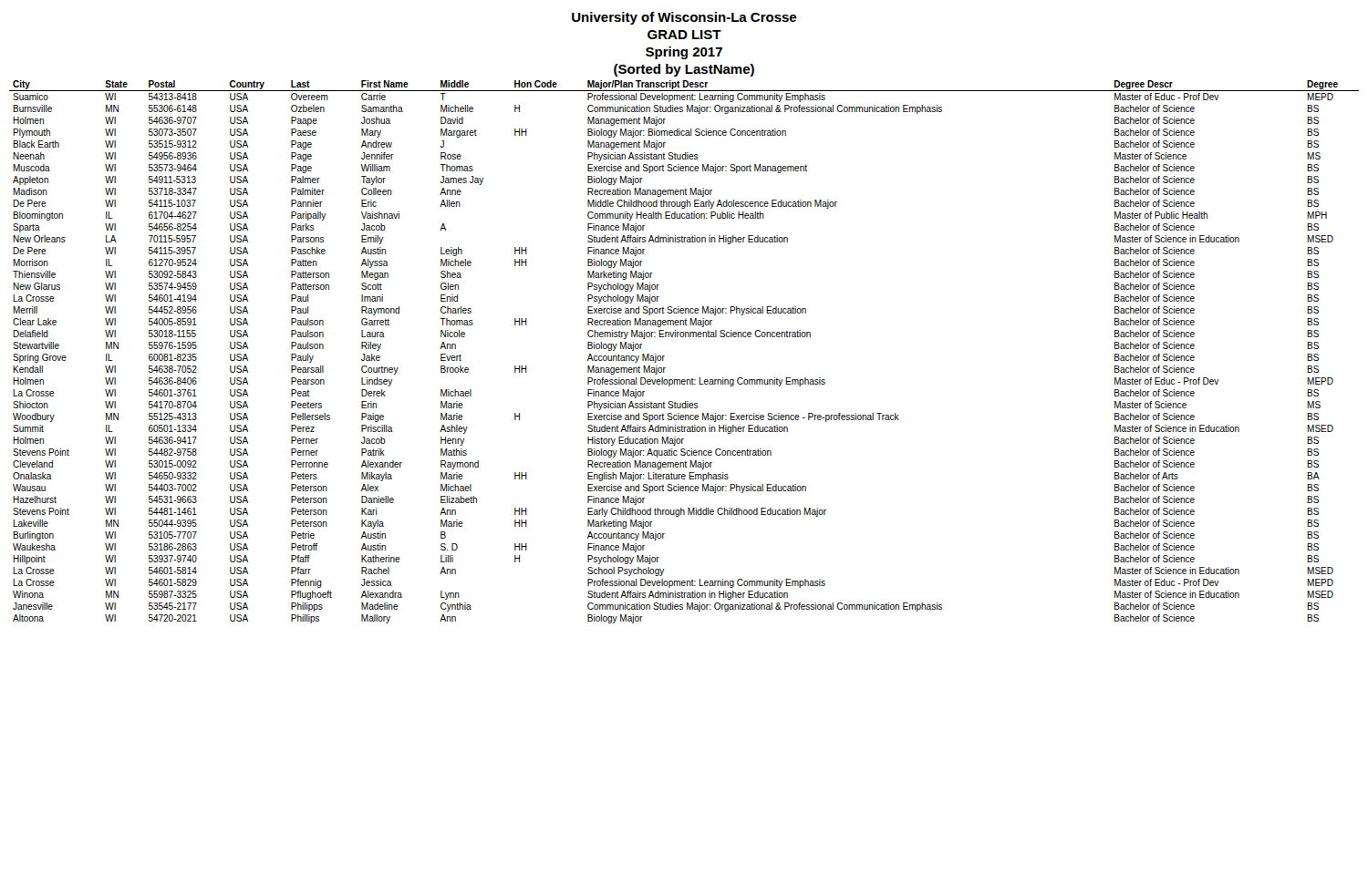University of Wisconsin-La Crosse
GRAD LIST
Spring 2017
(Sorted by LastName)
| City | State | Postal | Country | Last | First Name | Middle | Hon Code | Major/Plan Transcript Descr | Degree Descr | Degree |
| --- | --- | --- | --- | --- | --- | --- | --- | --- | --- | --- |
| Suamico | WI | 54313-8418 | USA | Overeem | Carrie | T | | Professional Development: Learning Community Emphasis | Master of Educ - Prof Dev | MEPD |
| Burnsville | MN | 55306-6148 | USA | Ozbelen | Samantha | Michelle | H | Communication Studies Major: Organizational & Professional Communication Emphasis | Bachelor of Science | BS |
| Holmen | WI | 54636-9707 | USA | Paape | Joshua | David | | Management Major | Bachelor of Science | BS |
| Plymouth | WI | 53073-3507 | USA | Paese | Mary | Margaret | HH | Biology Major: Biomedical Science Concentration | Bachelor of Science | BS |
| Black Earth | WI | 53515-9312 | USA | Page | Andrew | J | | Management Major | Bachelor of Science | BS |
| Neenah | WI | 54956-8936 | USA | Page | Jennifer | Rose | | Physician Assistant Studies | Master of Science | MS |
| Muscoda | WI | 53573-9464 | USA | Page | William | Thomas | | Exercise and Sport Science Major: Sport Management | Bachelor of Science | BS |
| Appleton | WI | 54911-5313 | USA | Palmer | Taylor | James Jay | | Biology Major | Bachelor of Science | BS |
| Madison | WI | 53718-3347 | USA | Palmiter | Colleen | Anne | | Recreation Management Major | Bachelor of Science | BS |
| De Pere | WI | 54115-1037 | USA | Pannier | Eric | Allen | | Middle Childhood through Early Adolescence Education Major | Bachelor of Science | BS |
| Bloomington | IL | 61704-4627 | USA | Paripally | Vaishnavi | | | Community Health Education: Public Health | Master of Public Health | MPH |
| Sparta | WI | 54656-8254 | USA | Parks | Jacob | A | | Finance Major | Bachelor of Science | BS |
| New Orleans | LA | 70115-5957 | USA | Parsons | Emily | | | Student Affairs Administration in Higher Education | Master of Science in Education | MSED |
| De Pere | WI | 54115-3957 | USA | Paschke | Austin | Leigh | HH | Finance Major | Bachelor of Science | BS |
| Morrison | IL | 61270-9524 | USA | Patten | Alyssa | Michele | HH | Biology Major | Bachelor of Science | BS |
| Thiensville | WI | 53092-5843 | USA | Patterson | Megan | Shea | | Marketing Major | Bachelor of Science | BS |
| New Glarus | WI | 53574-9459 | USA | Patterson | Scott | Glen | | Psychology Major | Bachelor of Science | BS |
| La Crosse | WI | 54601-4194 | USA | Paul | Imani | Enid | | Psychology Major | Bachelor of Science | BS |
| Merrill | WI | 54452-8956 | USA | Paul | Raymond | Charles | | Exercise and Sport Science Major: Physical Education | Bachelor of Science | BS |
| Clear Lake | WI | 54005-8591 | USA | Paulson | Garrett | Thomas | HH | Recreation Management Major | Bachelor of Science | BS |
| Delafield | WI | 53018-1155 | USA | Paulson | Laura | Nicole | | Chemistry Major: Environmental Science Concentration | Bachelor of Science | BS |
| Stewartville | MN | 55976-1595 | USA | Paulson | Riley | Ann | | Biology Major | Bachelor of Science | BS |
| Spring Grove | IL | 60081-8235 | USA | Pauly | Jake | Evert | | Accountancy Major | Bachelor of Science | BS |
| Kendall | WI | 54638-7052 | USA | Pearsall | Courtney | Brooke | HH | Management Major | Bachelor of Science | BS |
| Holmen | WI | 54636-8406 | USA | Pearson | Lindsey | | | Professional Development: Learning Community Emphasis | Master of Educ - Prof Dev | MEPD |
| La Crosse | WI | 54601-3761 | USA | Peat | Derek | Michael | | Finance Major | Bachelor of Science | BS |
| Shiocton | WI | 54170-8704 | USA | Peeters | Erin | Marie | | Physician Assistant Studies | Master of Science | MS |
| Woodbury | MN | 55125-4313 | USA | Pellersels | Paige | Marie | H | Exercise and Sport Science Major: Exercise Science - Pre-professional Track | Bachelor of Science | BS |
| Summit | IL | 60501-1334 | USA | Perez | Priscilla | Ashley | | Student Affairs Administration in Higher Education | Master of Science in Education | MSED |
| Holmen | WI | 54636-9417 | USA | Perner | Jacob | Henry | | History Education Major | Bachelor of Science | BS |
| Stevens Point | WI | 54482-9758 | USA | Perner | Patrik | Mathis | | Biology Major: Aquatic Science Concentration | Bachelor of Science | BS |
| Cleveland | WI | 53015-0092 | USA | Perronne | Alexander | Raymond | | Recreation Management Major | Bachelor of Science | BS |
| Onalaska | WI | 54650-9332 | USA | Peters | Mikayla | Marie | HH | English Major: Literature Emphasis | Bachelor of Arts | BA |
| Wausau | WI | 54403-7002 | USA | Peterson | Alex | Michael | | Exercise and Sport Science Major: Physical Education | Bachelor of Science | BS |
| Hazelhurst | WI | 54531-9663 | USA | Peterson | Danielle | Elizabeth | | Finance Major | Bachelor of Science | BS |
| Stevens Point | WI | 54481-1461 | USA | Peterson | Kari | Ann | HH | Early Childhood through Middle Childhood Education Major | Bachelor of Science | BS |
| Lakeville | MN | 55044-9395 | USA | Peterson | Kayla | Marie | HH | Marketing Major | Bachelor of Science | BS |
| Burlington | WI | 53105-7707 | USA | Petrie | Austin | B | | Accountancy Major | Bachelor of Science | BS |
| Waukesha | WI | 53186-2863 | USA | Petroff | Austin | S. D | HH | Finance Major | Bachelor of Science | BS |
| Hillpoint | WI | 53937-9740 | USA | Pfaff | Katherine | Lilli | H | Psychology Major | Bachelor of Science | BS |
| La Crosse | WI | 54601-5814 | USA | Pfarr | Rachel | Ann | | School Psychology | Master of Science in Education | MSED |
| La Crosse | WI | 54601-5829 | USA | Pfennig | Jessica | | | Professional Development: Learning Community Emphasis | Master of Educ - Prof Dev | MEPD |
| Winona | MN | 55987-3325 | USA | Pflughoeft | Alexandra | Lynn | | Student Affairs Administration in Higher Education | Master of Science in Education | MSED |
| Janesville | WI | 53545-2177 | USA | Philipps | Madeline | Cynthia | | Communication Studies Major: Organizational & Professional Communication Emphasis | Bachelor of Science | BS |
| Altoona | WI | 54720-2021 | USA | Phillips | Mallory | Ann | | Biology Major | Bachelor of Science | BS |